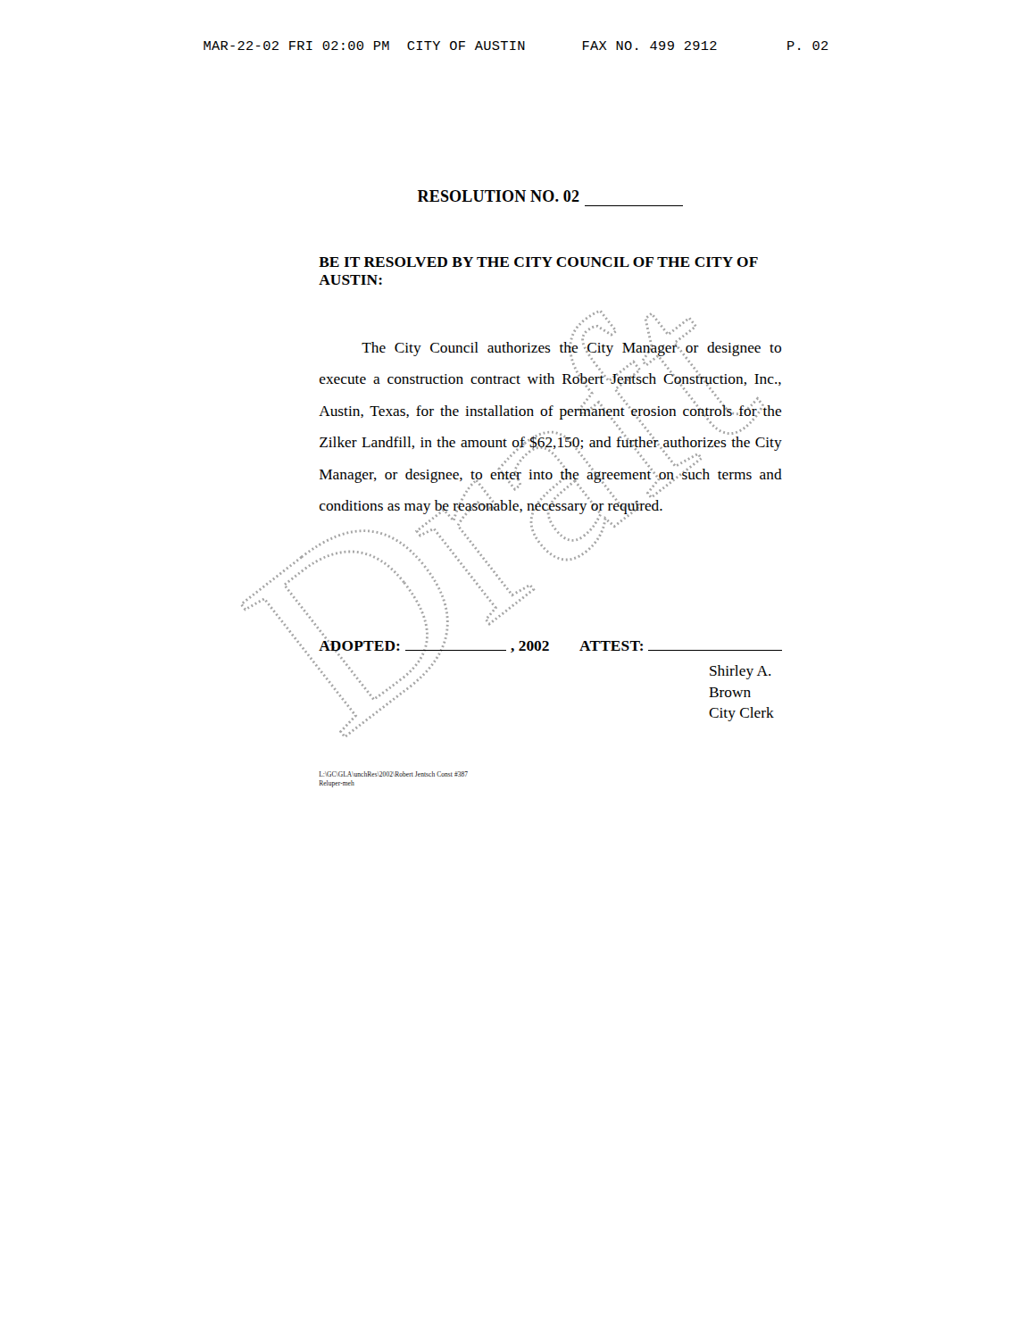MAR-22-02 FRI 02:00 PM CITY OF AUSTIN FAX NO. 499 2912 P. 02
Draft
RESOLUTION NO. 02
BE IT RESOLVED BY THE CITY COUNCIL OF THE CITY OF AUSTIN:
The City Council authorizes the City Manager or designee to execute a construction contract with Robert Jentsch Construction, Inc., Austin, Texas, for the installation of permanent erosion controls for the Zilker Landfill, in the amount of $62,150; and further authorizes the City Manager, or designee, to enter into the agreement on such terms and conditions as may be reasonable, necessary or required.
ADOPTED: , 2002 ATTEST:
Shirley A. Brown
City Clerk
L:\GC\GLA\unchRes\2002\Robert Jentsch Const #387
Reluper-meh